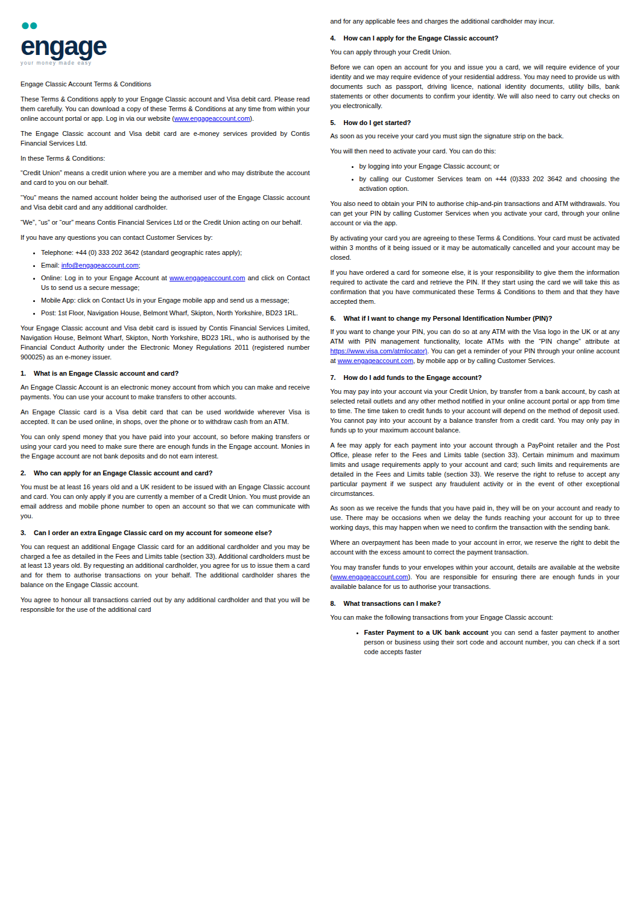●●
engage
your money made easy
Engage Classic Account Terms & Conditions
These Terms & Conditions apply to your Engage Classic account and Visa debit card. Please read them carefully. You can download a copy of these Terms & Conditions at any time from within your online account portal or app. Log in via our website (www.engageaccount.com).
The Engage Classic account and Visa debit card are e-money services provided by Contis Financial Services Ltd.
In these Terms & Conditions:
“Credit Union” means a credit union where you are a member and who may distribute the account and card to you on our behalf.
“You” means the named account holder being the authorised user of the Engage Classic account and Visa debit card and any additional cardholder.
“We”, “us” or “our” means Contis Financial Services Ltd or the Credit Union acting on our behalf.
If you have any questions you can contact Customer Services by:
Telephone: +44 (0) 333 202 3642 (standard geographic rates apply);
Email: info@engageaccount.com;
Online: Log in to your Engage Account at www.engageaccount.com and click on Contact Us to send us a secure message;
Mobile App: click on Contact Us in your Engage mobile app and send us a message;
Post: 1st Floor, Navigation House, Belmont Wharf, Skipton, North Yorkshire, BD23 1RL.
Your Engage Classic account and Visa debit card is issued by Contis Financial Services Limited, Navigation House, Belmont Wharf, Skipton, North Yorkshire, BD23 1RL, who is authorised by the Financial Conduct Authority under the Electronic Money Regulations 2011 (registered number 900025) as an e-money issuer.
1. What is an Engage Classic account and card?
An Engage Classic Account is an electronic money account from which you can make and receive payments. You can use your account to make transfers to other accounts.
An Engage Classic card is a Visa debit card that can be used worldwide wherever Visa is accepted. It can be used online, in shops, over the phone or to withdraw cash from an ATM.
You can only spend money that you have paid into your account, so before making transfers or using your card you need to make sure there are enough funds in the Engage account. Monies in the Engage account are not bank deposits and do not earn interest.
2. Who can apply for an Engage Classic account and card?
You must be at least 16 years old and a UK resident to be issued with an Engage Classic account and card. You can only apply if you are currently a member of a Credit Union. You must provide an email address and mobile phone number to open an account so that we can communicate with you.
3. Can I order an extra Engage Classic card on my account for someone else?
You can request an additional Engage Classic card for an additional cardholder and you may be charged a fee as detailed in the Fees and Limits table (section 33). Additional cardholders must be at least 13 years old. By requesting an additional cardholder, you agree for us to issue them a card and for them to authorise transactions on your behalf. The additional cardholder shares the balance on the Engage Classic account.
You agree to honour all transactions carried out by any additional cardholder and that you will be responsible for the use of the additional card
and for any applicable fees and charges the additional cardholder may incur.
4. How can I apply for the Engage Classic account?
You can apply through your Credit Union.
Before we can open an account for you and issue you a card, we will require evidence of your identity and we may require evidence of your residential address. You may need to provide us with documents such as passport, driving licence, national identity documents, utility bills, bank statements or other documents to confirm your identity. We will also need to carry out checks on you electronically.
5. How do I get started?
As soon as you receive your card you must sign the signature strip on the back.
You will then need to activate your card. You can do this:
by logging into your Engage Classic account; or
by calling our Customer Services team on +44 (0)333 202 3642 and choosing the activation option.
You also need to obtain your PIN to authorise chip-and-pin transactions and ATM withdrawals. You can get your PIN by calling Customer Services when you activate your card, through your online account or via the app.
By activating your card you are agreeing to these Terms & Conditions. Your card must be activated within 3 months of it being issued or it may be automatically cancelled and your account may be closed.
If you have ordered a card for someone else, it is your responsibility to give them the information required to activate the card and retrieve the PIN. If they start using the card we will take this as confirmation that you have communicated these Terms & Conditions to them and that they have accepted them.
6. What if I want to change my Personal Identification Number (PIN)?
If you want to change your PIN, you can do so at any ATM with the Visa logo in the UK or at any ATM with PIN management functionality, locate ATMs with the “PIN change” attribute at https://www.visa.com/atmlocator). You can get a reminder of your PIN through your online account at www.engageaccount.com, by mobile app or by calling Customer Services.
7. How do I add funds to the Engage account?
You may pay into your account via your Credit Union, by transfer from a bank account, by cash at selected retail outlets and any other method notified in your online account portal or app from time to time. The time taken to credit funds to your account will depend on the method of deposit used. You cannot pay into your account by a balance transfer from a credit card. You may only pay in funds up to your maximum account balance.
A fee may apply for each payment into your account through a PayPoint retailer and the Post Office, please refer to the Fees and Limits table (section 33). Certain minimum and maximum limits and usage requirements apply to your account and card; such limits and requirements are detailed in the Fees and Limits table (section 33). We reserve the right to refuse to accept any particular payment if we suspect any fraudulent activity or in the event of other exceptional circumstances.
As soon as we receive the funds that you have paid in, they will be on your account and ready to use. There may be occasions when we delay the funds reaching your account for up to three working days, this may happen when we need to confirm the transaction with the sending bank.
Where an overpayment has been made to your account in error, we reserve the right to debit the account with the excess amount to correct the payment transaction.
You may transfer funds to your envelopes within your account, details are available at the website (www.engageaccount.com). You are responsible for ensuring there are enough funds in your available balance for us to authorise your transactions.
8. What transactions can I make?
You can make the following transactions from your Engage Classic account:
Faster Payment to a UK bank account you can send a faster payment to another person or business using their sort code and account number, you can check if a sort code accepts faster